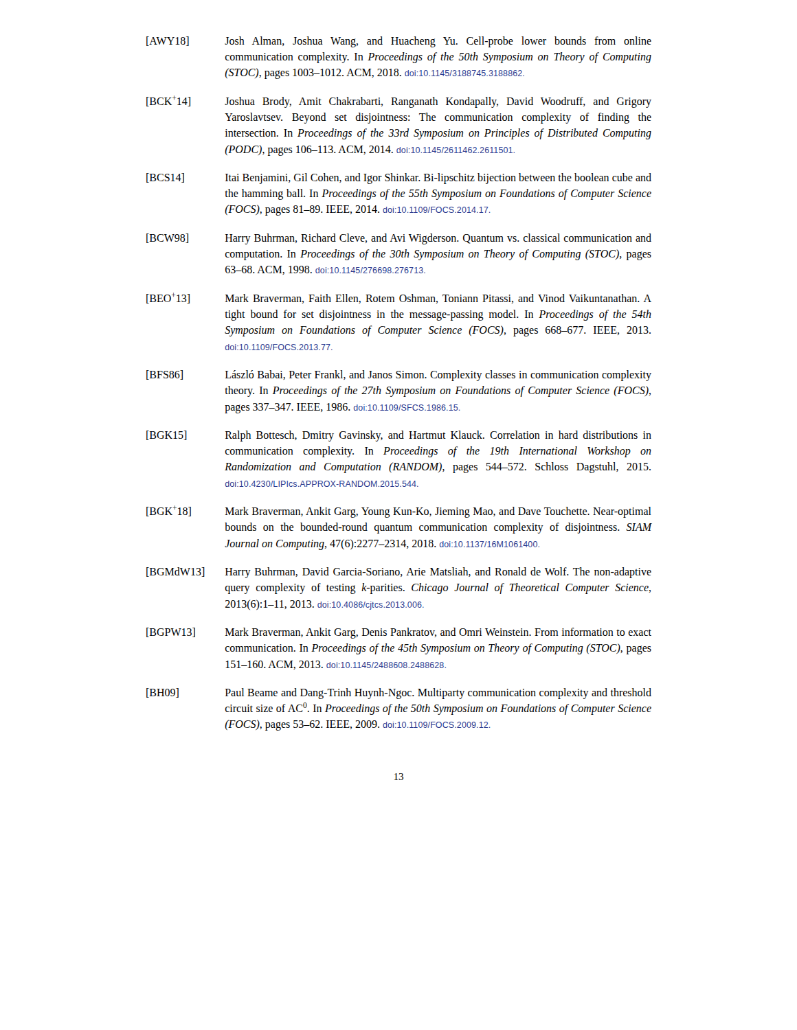[AWY18]
Josh Alman, Joshua Wang, and Huacheng Yu. Cell-probe lower bounds from online communication complexity. In Proceedings of the 50th Symposium on Theory of Computing (STOC), pages 1003–1012. ACM, 2018. doi:10.1145/3188745.3188862.
[BCK+14]
Joshua Brody, Amit Chakrabarti, Ranganath Kondapally, David Woodruff, and Grigory Yaroslavtsev. Beyond set disjointness: The communication complexity of finding the intersection. In Proceedings of the 33rd Symposium on Principles of Distributed Computing (PODC), pages 106–113. ACM, 2014. doi:10.1145/2611462.2611501.
[BCS14]
Itai Benjamini, Gil Cohen, and Igor Shinkar. Bi-lipschitz bijection between the boolean cube and the hamming ball. In Proceedings of the 55th Symposium on Foundations of Computer Science (FOCS), pages 81–89. IEEE, 2014. doi:10.1109/FOCS.2014.17.
[BCW98]
Harry Buhrman, Richard Cleve, and Avi Wigderson. Quantum vs. classical communication and computation. In Proceedings of the 30th Symposium on Theory of Computing (STOC), pages 63–68. ACM, 1998. doi:10.1145/276698.276713.
[BEO+13]
Mark Braverman, Faith Ellen, Rotem Oshman, Toniann Pitassi, and Vinod Vaikuntanathan. A tight bound for set disjointness in the message-passing model. In Proceedings of the 54th Symposium on Foundations of Computer Science (FOCS), pages 668–677. IEEE, 2013. doi:10.1109/FOCS.2013.77.
[BFS86]
László Babai, Peter Frankl, and Janos Simon. Complexity classes in communication complexity theory. In Proceedings of the 27th Symposium on Foundations of Computer Science (FOCS), pages 337–347. IEEE, 1986. doi:10.1109/SFCS.1986.15.
[BGK15]
Ralph Bottesch, Dmitry Gavinsky, and Hartmut Klauck. Correlation in hard distributions in communication complexity. In Proceedings of the 19th International Workshop on Randomization and Computation (RANDOM), pages 544–572. Schloss Dagstuhl, 2015. doi:10.4230/LIPIcs.APPROX-RANDOM.2015.544.
[BGK+18]
Mark Braverman, Ankit Garg, Young Kun-Ko, Jieming Mao, and Dave Touchette. Near-optimal bounds on the bounded-round quantum communication complexity of disjointness. SIAM Journal on Computing, 47(6):2277–2314, 2018. doi:10.1137/16M1061400.
[BGMdW13]
Harry Buhrman, David Garcia-Soriano, Arie Matsliah, and Ronald de Wolf. The non-adaptive query complexity of testing k-parities. Chicago Journal of Theoretical Computer Science, 2013(6):1–11, 2013. doi:10.4086/cjtcs.2013.006.
[BGPW13]
Mark Braverman, Ankit Garg, Denis Pankratov, and Omri Weinstein. From information to exact communication. In Proceedings of the 45th Symposium on Theory of Computing (STOC), pages 151–160. ACM, 2013. doi:10.1145/2488608.2488628.
[BH09]
Paul Beame and Dang-Trinh Huynh-Ngoc. Multiparty communication complexity and threshold circuit size of AC0. In Proceedings of the 50th Symposium on Foundations of Computer Science (FOCS), pages 53–62. IEEE, 2009. doi:10.1109/FOCS.2009.12.
13